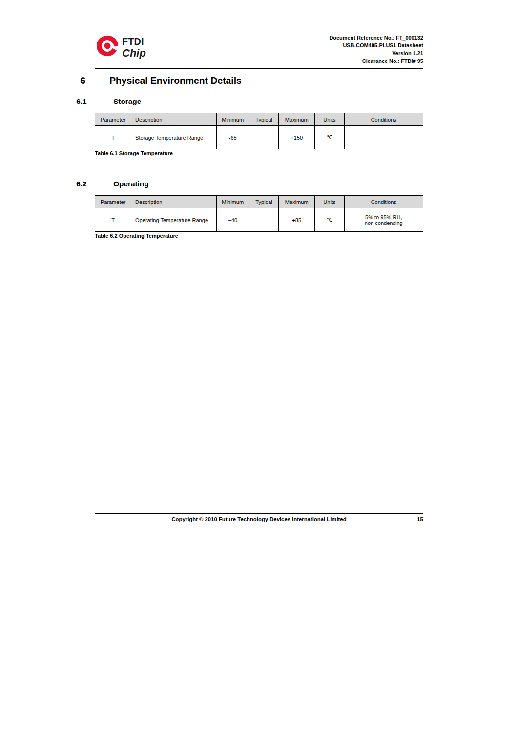FTDI Chip
Document Reference No.: FT_000132
USB-COM485-PLUS1 Datasheet
Version 1.21
Clearance No.: FTDI# 95
6 Physical Environment Details
6.1 Storage
| Parameter | Description | Minimum | Typical | Maximum | Units | Conditions |
| --- | --- | --- | --- | --- | --- | --- |
| T | Storage Temperature Range | -65 | | +150 | ℃ | |
Table 6.1 Storage Temperature
6.2 Operating
| Parameter | Description | Minimum | Typical | Maximum | Units | Conditions |
| --- | --- | --- | --- | --- | --- | --- |
| T | Operating Temperature Range | −40 | | +85 | ℃ | 5% to 95% RH, non condensing |
Table 6.2 Operating Temperature
Copyright © 2010 Future Technology Devices International Limited 15